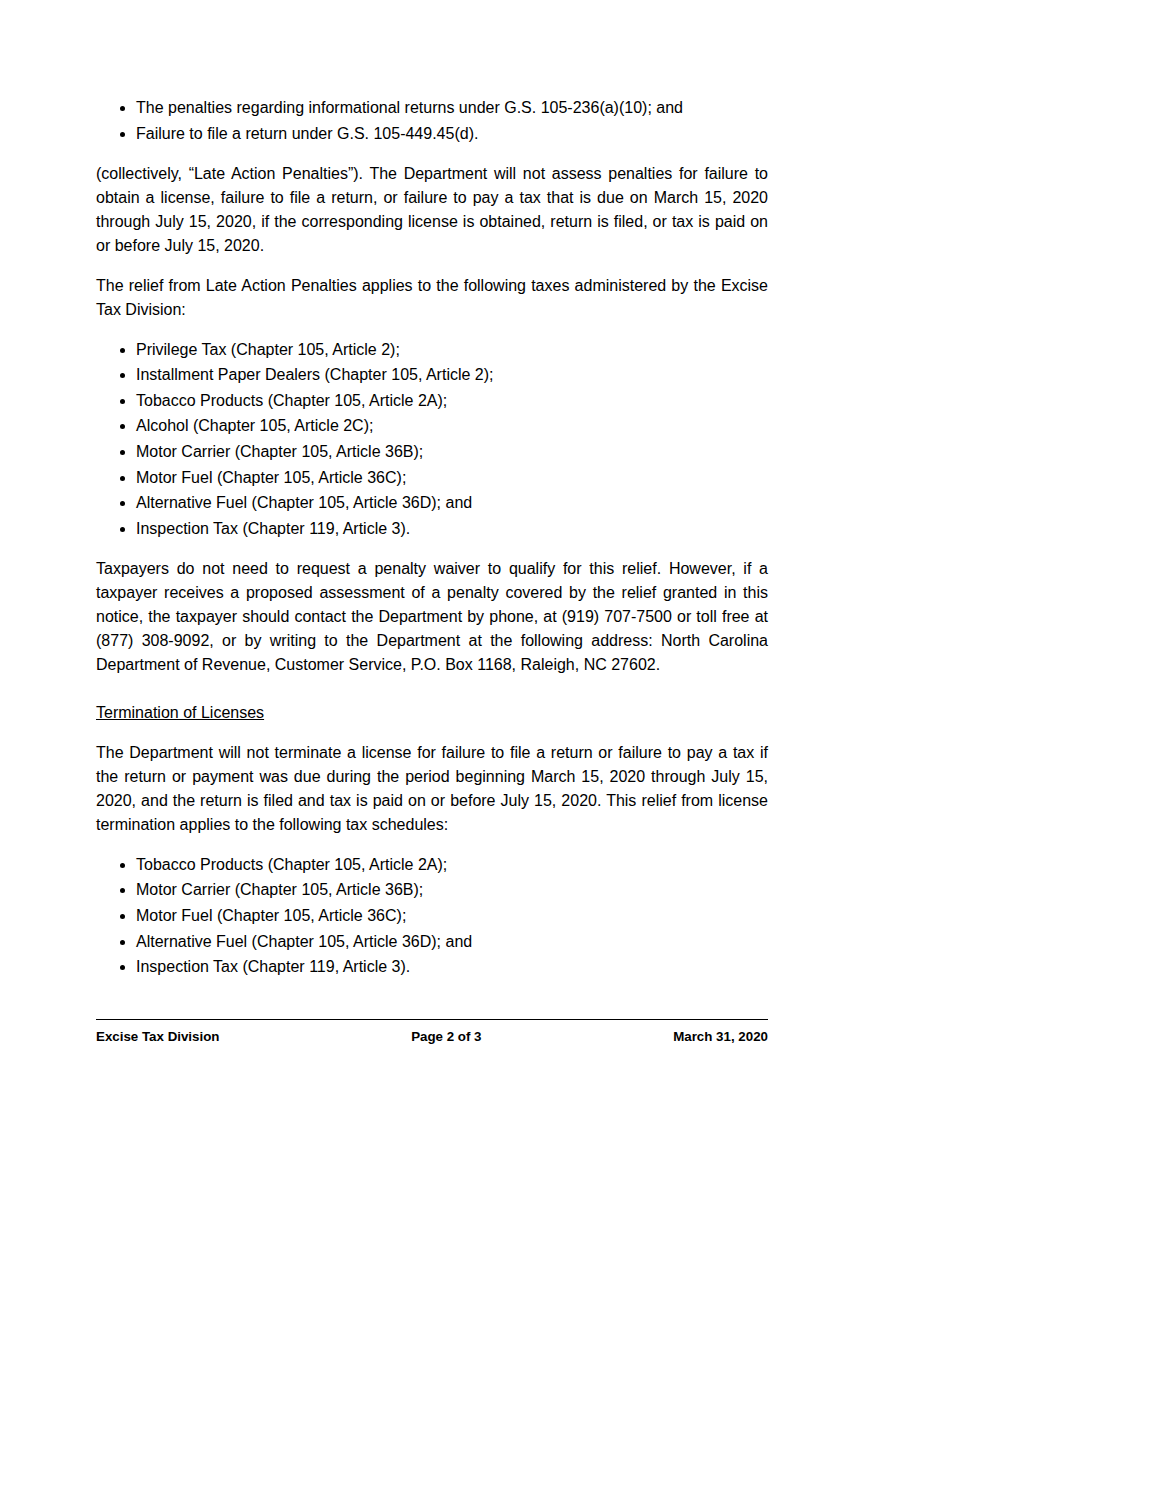The penalties regarding informational returns under G.S. 105-236(a)(10); and
Failure to file a return under G.S. 105-449.45(d).
(collectively, “Late Action Penalties”). The Department will not assess penalties for failure to obtain a license, failure to file a return, or failure to pay a tax that is due on March 15, 2020 through July 15, 2020, if the corresponding license is obtained, return is filed, or tax is paid on or before July 15, 2020.
The relief from Late Action Penalties applies to the following taxes administered by the Excise Tax Division:
Privilege Tax (Chapter 105, Article 2);
Installment Paper Dealers (Chapter 105, Article 2);
Tobacco Products (Chapter 105, Article 2A);
Alcohol (Chapter 105, Article 2C);
Motor Carrier (Chapter 105, Article 36B);
Motor Fuel (Chapter 105, Article 36C);
Alternative Fuel (Chapter 105, Article 36D); and
Inspection Tax (Chapter 119, Article 3).
Taxpayers do not need to request a penalty waiver to qualify for this relief. However, if a taxpayer receives a proposed assessment of a penalty covered by the relief granted in this notice, the taxpayer should contact the Department by phone, at (919) 707-7500 or toll free at (877) 308-9092, or by writing to the Department at the following address: North Carolina Department of Revenue, Customer Service, P.O. Box 1168, Raleigh, NC 27602.
Termination of Licenses
The Department will not terminate a license for failure to file a return or failure to pay a tax if the return or payment was due during the period beginning March 15, 2020 through July 15, 2020, and the return is filed and tax is paid on or before July 15, 2020. This relief from license termination applies to the following tax schedules:
Tobacco Products (Chapter 105, Article 2A);
Motor Carrier (Chapter 105, Article 36B);
Motor Fuel (Chapter 105, Article 36C);
Alternative Fuel (Chapter 105, Article 36D); and
Inspection Tax (Chapter 119, Article 3).
Excise Tax Division Page 2 of 3 March 31, 2020